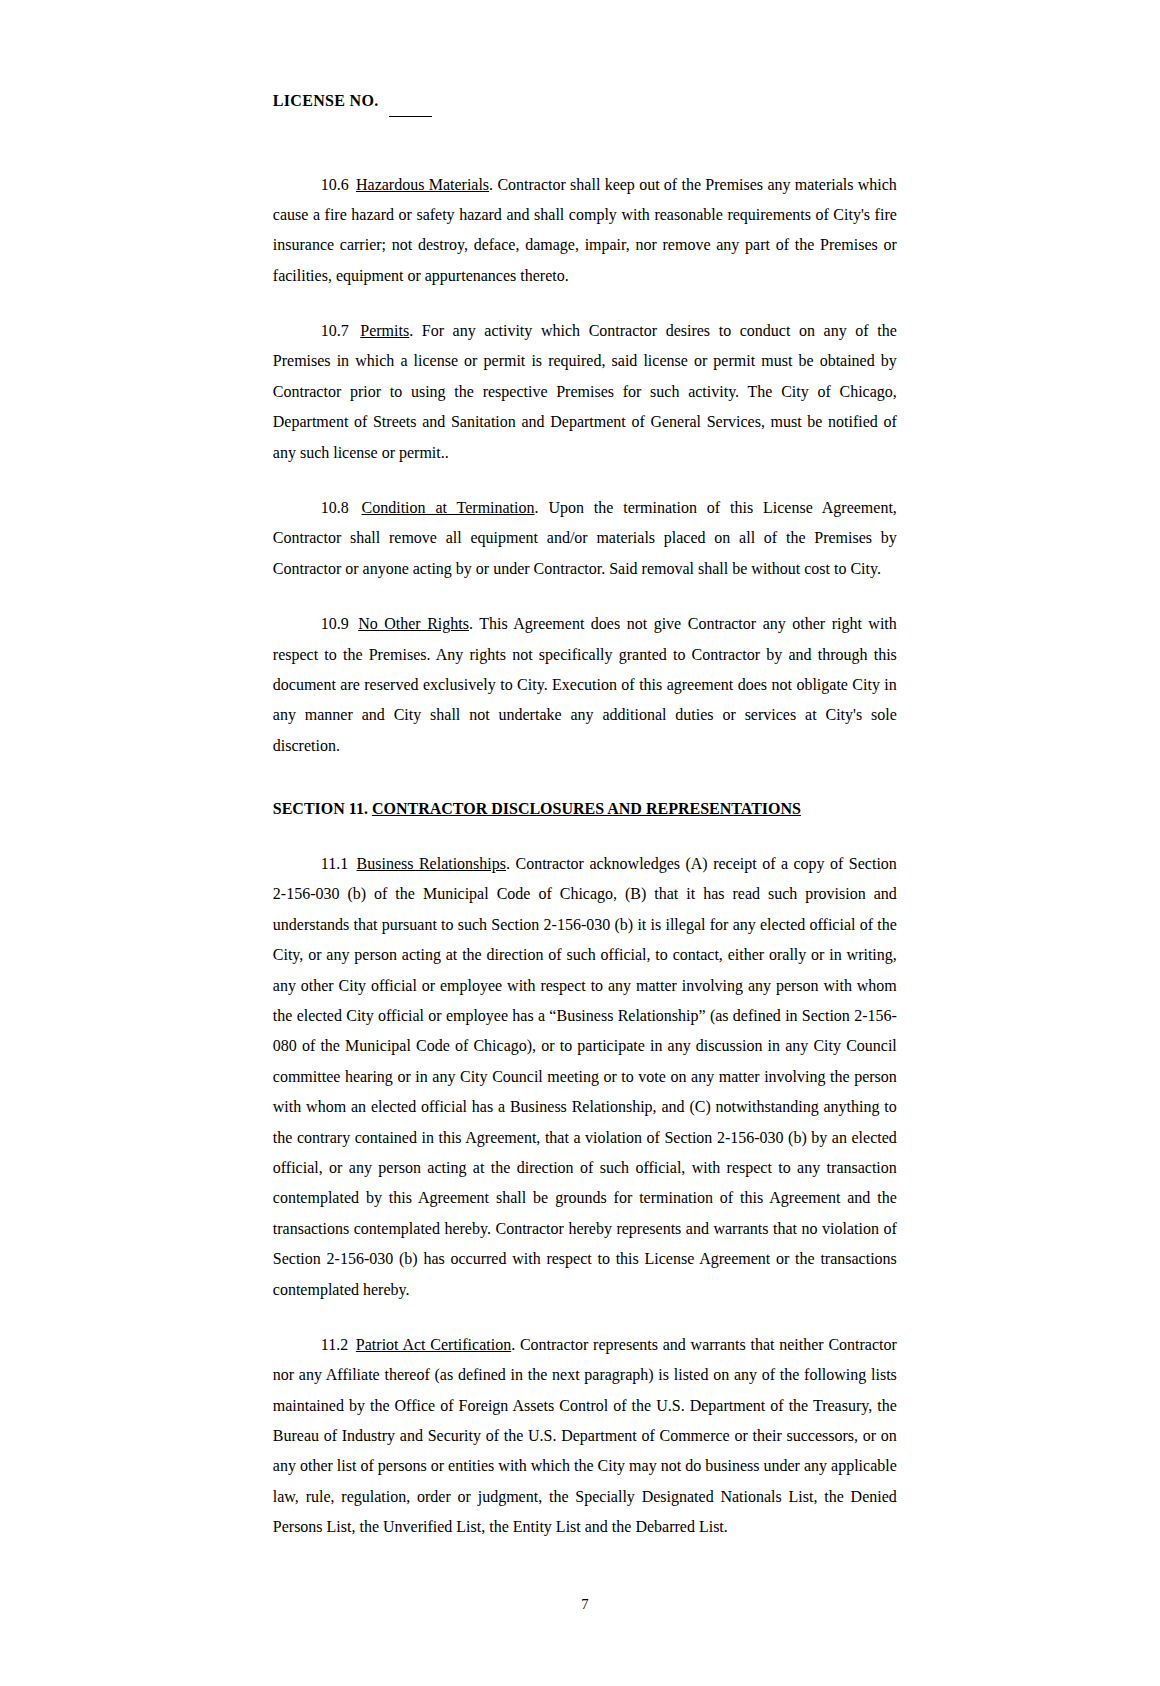LICENSE NO.
10.6 Hazardous Materials. Contractor shall keep out of the Premises any materials which cause a fire hazard or safety hazard and shall comply with reasonable requirements of City's fire insurance carrier; not destroy, deface, damage, impair, nor remove any part of the Premises or facilities, equipment or appurtenances thereto.
10.7 Permits. For any activity which Contractor desires to conduct on any of the Premises in which a license or permit is required, said license or permit must be obtained by Contractor prior to using the respective Premises for such activity. The City of Chicago, Department of Streets and Sanitation and Department of General Services, must be notified of any such license or permit..
10.8 Condition at Termination. Upon the termination of this License Agreement, Contractor shall remove all equipment and/or materials placed on all of the Premises by Contractor or anyone acting by or under Contractor. Said removal shall be without cost to City.
10.9 No Other Rights. This Agreement does not give Contractor any other right with respect to the Premises. Any rights not specifically granted to Contractor by and through this document are reserved exclusively to City. Execution of this agreement does not obligate City in any manner and City shall not undertake any additional duties or services at City's sole discretion.
SECTION 11. CONTRACTOR DISCLOSURES AND REPRESENTATIONS
11.1 Business Relationships. Contractor acknowledges (A) receipt of a copy of Section 2-156-030 (b) of the Municipal Code of Chicago, (B) that it has read such provision and understands that pursuant to such Section 2-156-030 (b) it is illegal for any elected official of the City, or any person acting at the direction of such official, to contact, either orally or in writing, any other City official or employee with respect to any matter involving any person with whom the elected City official or employee has a “Business Relationship” (as defined in Section 2-156-080 of the Municipal Code of Chicago), or to participate in any discussion in any City Council committee hearing or in any City Council meeting or to vote on any matter involving the person with whom an elected official has a Business Relationship, and (C) notwithstanding anything to the contrary contained in this Agreement, that a violation of Section 2-156-030 (b) by an elected official, or any person acting at the direction of such official, with respect to any transaction contemplated by this Agreement shall be grounds for termination of this Agreement and the transactions contemplated hereby. Contractor hereby represents and warrants that no violation of Section 2-156-030 (b) has occurred with respect to this License Agreement or the transactions contemplated hereby.
11.2 Patriot Act Certification. Contractor represents and warrants that neither Contractor nor any Affiliate thereof (as defined in the next paragraph) is listed on any of the following lists maintained by the Office of Foreign Assets Control of the U.S. Department of the Treasury, the Bureau of Industry and Security of the U.S. Department of Commerce or their successors, or on any other list of persons or entities with which the City may not do business under any applicable law, rule, regulation, order or judgment, the Specially Designated Nationals List, the Denied Persons List, the Unverified List, the Entity List and the Debarred List.
7